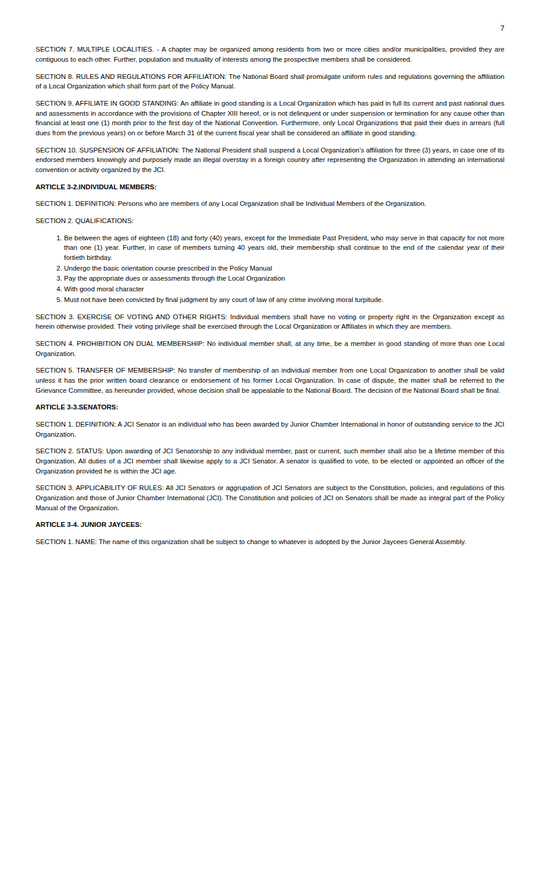7
SECTION 7. MULTIPLE LOCALITIES. - A chapter may be organized among residents from two or more cities and/or municipalities, provided they are contiguous to each other. Further, population and mutuality of interests among the prospective members shall be considered.
SECTION 8. RULES AND REGULATIONS FOR AFFILIATION: The National Board shall promulgate uniform rules and regulations governing the affiliation of a Local Organization which shall form part of the Policy Manual.
SECTION 9. AFFILIATE IN GOOD STANDING: An affiliate in good standing is a Local Organization which has paid in full its current and past national dues and assessments in accordance with the provisions of Chapter XIII hereof, or is not delinquent or under suspension or termination for any cause other than financial at least one (1) month prior to the first day of the National Convention. Furthermore, only Local Organizations that paid their dues in arrears (full dues from the previous years) on or before March 31 of the current fiscal year shall be considered an affiliate in good standing.
SECTION 10. SUSPENSION OF AFFILIATION: The National President shall suspend a Local Organization's affiliation for three (3) years, in case one of its endorsed members knowingly and purposely made an illegal overstay in a foreign country after representing the Organization in attending an international convention or activity organized by the JCI.
ARTICLE 3-2.INDIVIDUAL MEMBERS:
SECTION 1. DEFINITION: Persons who are members of any Local Organization shall be Individual Members of the Organization.
SECTION 2. QUALIFICATIONS:
Be between the ages of eighteen (18) and forty (40) years, except for the Immediate Past President, who may serve in that capacity for not more than one (1) year. Further, in case of members turning 40 years old, their membership shall continue to the end of the calendar year of their fortieth birthday.
Undergo the basic orientation course prescribed in the Policy Manual
Pay the appropriate dues or assessments through the Local Organization
With good moral character
Must not have been convicted by final judgment by any court of law of any crime involving moral turpitude.
SECTION 3. EXERCISE OF VOTING AND OTHER RIGHTS: Individual members shall have no voting or property right in the Organization except as herein otherwise provided. Their voting privilege shall be exercised through the Local Organization or Affiliates in which they are members.
SECTION 4. PROHIBITION ON DUAL MEMBERSHIP: No individual member shall, at any time, be a member in good standing of more than one Local Organization.
SECTION 5. TRANSFER OF MEMBERSHIP: No transfer of membership of an individual member from one Local Organization to another shall be valid unless it has the prior written board clearance or endorsement of his former Local Organization. In case of dispute, the matter shall be referred to the Grievance Committee, as hereunder provided, whose decision shall be appealable to the National Board. The decision of the National Board shall be final.
ARTICLE 3-3.SENATORS:
SECTION 1. DEFINITION: A JCI Senator is an individual who has been awarded by Junior Chamber International in honor of outstanding service to the JCI Organization.
SECTION 2. STATUS: Upon awarding of JCI Senatorship to any individual member, past or current, such member shall also be a lifetime member of this Organization. All duties of a JCI member shall likewise apply to a JCI Senator. A senator is qualified to vote, to be elected or appointed an officer of the Organization provided he is within the JCI age.
SECTION 3. APPLICABILITY OF RULES: All JCI Senators or aggrupation of JCI Senators are subject to the Constitution, policies, and regulations of this Organization and those of Junior Chamber International (JCI). The Constitution and policies of JCI on Senators shall be made as integral part of the Policy Manual of the Organization.
ARTICLE 3-4. JUNIOR JAYCEES:
SECTION 1. NAME: The name of this organization shall be subject to change to whatever is adopted by the Junior Jaycees General Assembly.